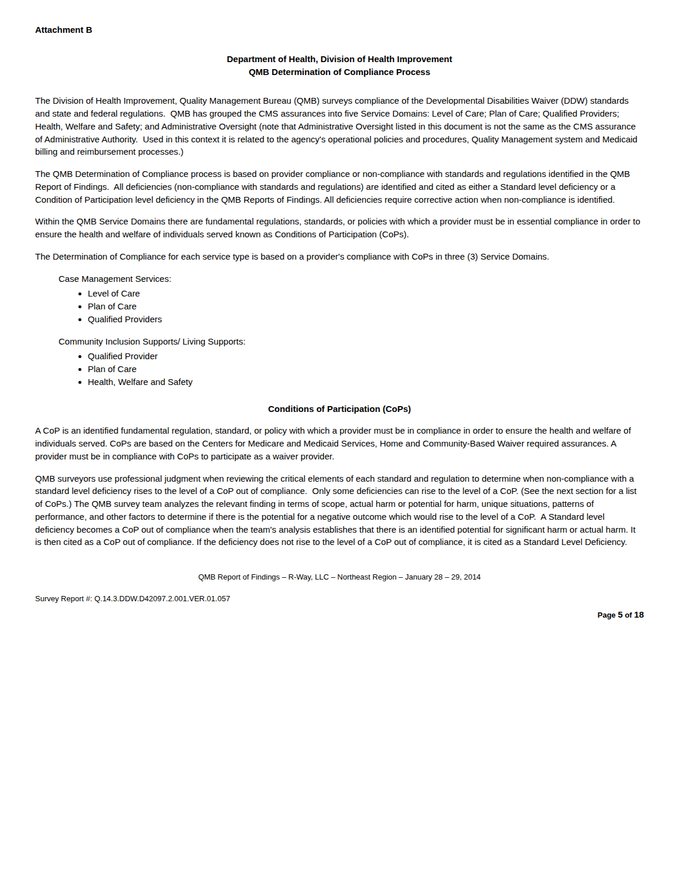Attachment B
Department of Health, Division of Health Improvement QMB Determination of Compliance Process
The Division of Health Improvement, Quality Management Bureau (QMB) surveys compliance of the Developmental Disabilities Waiver (DDW) standards and state and federal regulations. QMB has grouped the CMS assurances into five Service Domains: Level of Care; Plan of Care; Qualified Providers; Health, Welfare and Safety; and Administrative Oversight (note that Administrative Oversight listed in this document is not the same as the CMS assurance of Administrative Authority. Used in this context it is related to the agency's operational policies and procedures, Quality Management system and Medicaid billing and reimbursement processes.)
The QMB Determination of Compliance process is based on provider compliance or non-compliance with standards and regulations identified in the QMB Report of Findings. All deficiencies (non-compliance with standards and regulations) are identified and cited as either a Standard level deficiency or a Condition of Participation level deficiency in the QMB Reports of Findings. All deficiencies require corrective action when non-compliance is identified.
Within the QMB Service Domains there are fundamental regulations, standards, or policies with which a provider must be in essential compliance in order to ensure the health and welfare of individuals served known as Conditions of Participation (CoPs).
The Determination of Compliance for each service type is based on a provider's compliance with CoPs in three (3) Service Domains.
Case Management Services:
Level of Care
Plan of Care
Qualified Providers
Community Inclusion Supports/ Living Supports:
Qualified Provider
Plan of Care
Health, Welfare and Safety
Conditions of Participation (CoPs)
A CoP is an identified fundamental regulation, standard, or policy with which a provider must be in compliance in order to ensure the health and welfare of individuals served. CoPs are based on the Centers for Medicare and Medicaid Services, Home and Community-Based Waiver required assurances. A provider must be in compliance with CoPs to participate as a waiver provider.
QMB surveyors use professional judgment when reviewing the critical elements of each standard and regulation to determine when non-compliance with a standard level deficiency rises to the level of a CoP out of compliance. Only some deficiencies can rise to the level of a CoP. (See the next section for a list of CoPs.) The QMB survey team analyzes the relevant finding in terms of scope, actual harm or potential for harm, unique situations, patterns of performance, and other factors to determine if there is the potential for a negative outcome which would rise to the level of a CoP. A Standard level deficiency becomes a CoP out of compliance when the team's analysis establishes that there is an identified potential for significant harm or actual harm. It is then cited as a CoP out of compliance. If the deficiency does not rise to the level of a CoP out of compliance, it is cited as a Standard Level Deficiency.
QMB Report of Findings – R-Way, LLC – Northeast Region – January 28 – 29, 2014
Survey Report #: Q.14.3.DDW.D42097.2.001.VER.01.057
Page 5 of 18